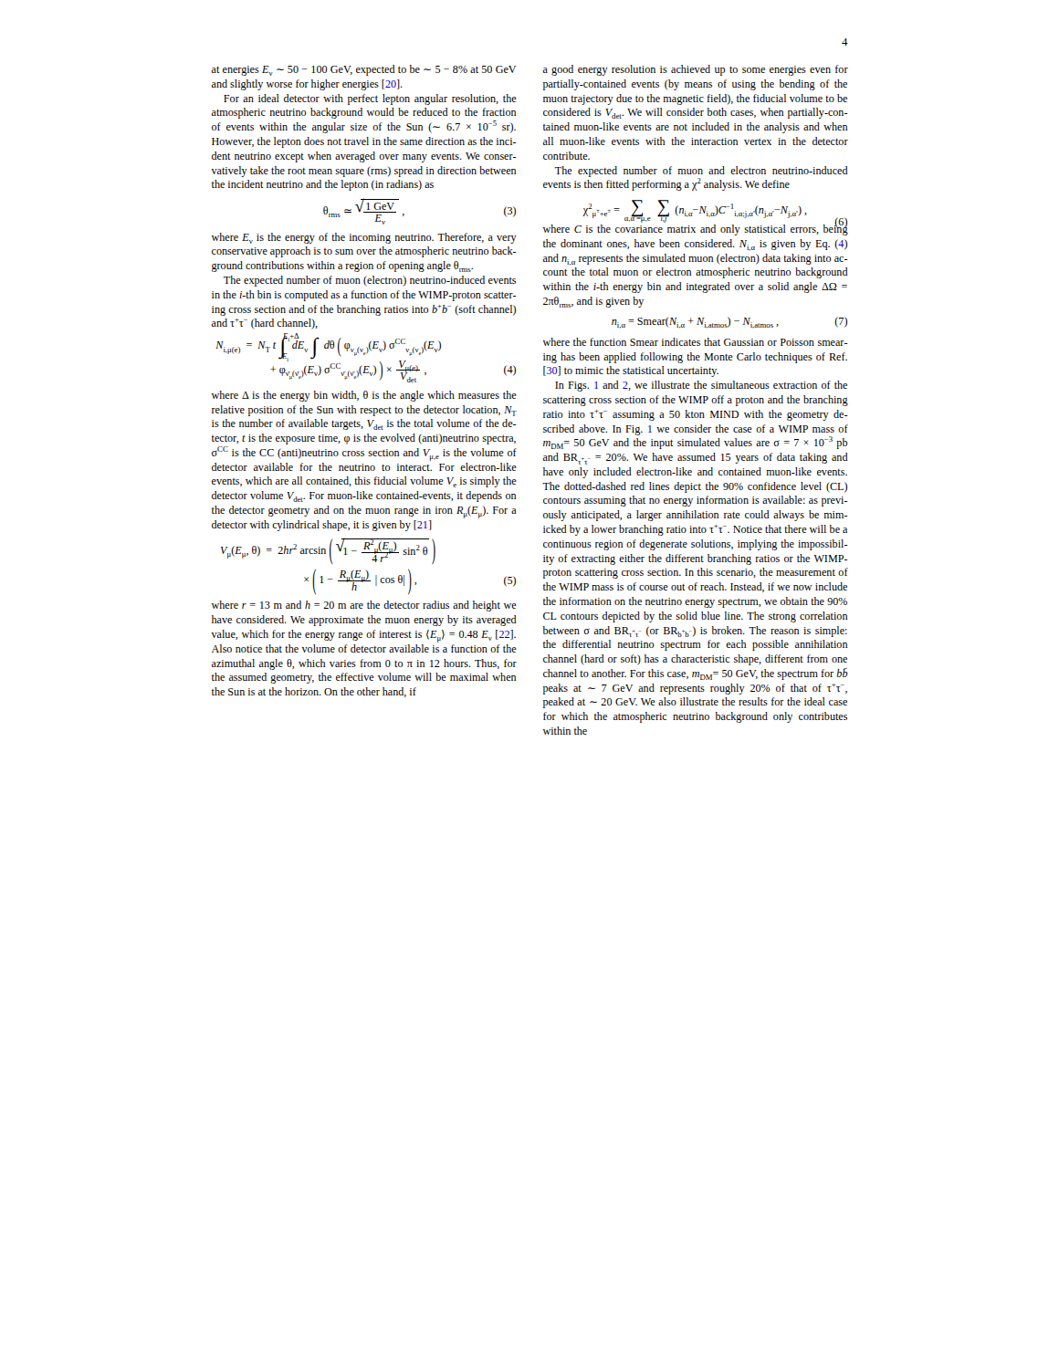4
at energies Eν ∼ 50 − 100 GeV, expected to be ∼ 5 − 8% at 50 GeV and slightly worse for higher energies [20].
For an ideal detector with perfect lepton angular resolution, the atmospheric neutrino background would be reduced to the fraction of events within the angular size of the Sun (∼ 6.7 × 10−5 sr). However, the lepton does not travel in the same direction as the incident neutrino except when averaged over many events. We conservatively take the root mean square (rms) spread in direction between the incident neutrino and the lepton (in radians) as
θrms ≃ 1 GeV Eν , (3)
where Eν is the energy of the incoming neutrino. Therefore, a very conservative approach is to sum over the atmospheric neutrino background contributions within a region of opening angle θrms.
The expected number of muon (electron) neutrino-induced events in the i-th bin is computed as a function of the WIMP-proton scattering cross section and of the branching ratios into b+b− (soft channel) and τ+τ− (hard channel),
Ni,μ(e) = NT t Ei+Δ∫Ei dEν ∫ dθ ( φνμ(νe)(Eν) σCCνμ(νe)(Eν)
+ φν̄μ(ν̄e)(Eν) σCCν̄μ(ν̄e)(Eν) ) × Vμ(e) Vdet , (4)
where Δ is the energy bin width, θ is the angle which measures the relative position of the Sun with respect to the detector location, NT is the number of available targets, Vdet is the total volume of the detector, t is the exposure time, φ is the evolved (anti)neutrino spectra, σCC is the CC (anti)neutrino cross section and Vμ,e is the volume of detector available for the neutrino to interact. For electron-like events, which are all contained, this fiducial volume Ve is simply the detector volume Vdet. For muon-like contained-events, it depends on the detector geometry and on the muon range in iron Rμ(Eμ). For a detector with cylindrical shape, it is given by [21]
Vμ(Eμ, θ) = 2hr2 arcsin ( 1 − R2μ(Eμ) 4 r2 sin2 θ )
× ( 1 − Rμ(Eμ) h | cos θ| ) , (5)
where r = 13 m and h = 20 m are the detector radius and height we have considered. We approximate the muon energy by its averaged value, which for the energy range of interest is ⟨Eμ⟩ = 0.48 Eν [22]. Also notice that the volume of detector available is a function of the azimuthal angle θ, which varies from 0 to π in 12 hours. Thus, for the assumed geometry, the effective volume will be maximal when the Sun is at the horizon. On the other hand, if
a good energy resolution is achieved up to some energies even for partially-contained events (by means of using the bending of the muon trajectory due to the magnetic field), the fiducial volume to be considered is Vdet. We will consider both cases, when partially-contained muon-like events are not included in the analysis and when all muon-like events with the interaction vertex in the detector contribute.
The expected number of muon and electron neutrino-induced events is then fitted performing a χ2 analysis. We define
χ2μ±+e± = ∑α,α′=μ,e ∑i,j (ni,α−Ni,α)C−1i,α;j,α′(nj,α′−Nj,α′) ,
(6)
where C is the covariance matrix and only statistical errors, being the dominant ones, have been considered. Ni,α is given by Eq. (4) and ni,α represents the simulated muon (electron) data taking into account the total muon or electron atmospheric neutrino background within the i-th energy bin and integrated over a solid angle ΔΩ = 2πθrms, and is given by
ni,α = Smear(Ni,α + Ni,atmos) − Ni,atmos , (7)
where the function Smear indicates that Gaussian or Poisson smearing has been applied following the Monte Carlo techniques of Ref. [30] to mimic the statistical uncertainty.
In Figs. 1 and 2, we illustrate the simultaneous extraction of the scattering cross section of the WIMP off a proton and the branching ratio into τ+τ− assuming a 50 kton MIND with the geometry described above. In Fig. 1 we consider the case of a WIMP mass of mDM= 50 GeV and the input simulated values are σ = 7 × 10−3 pb and BRτ+τ− = 20%. We have assumed 15 years of data taking and have only included electron-like and contained muon-like events. The dotted-dashed red lines depict the 90% confidence level (CL) contours assuming that no energy information is available: as previously anticipated, a larger annihilation rate could always be mimicked by a lower branching ratio into τ+τ−. Notice that there will be a continuous region of degenerate solutions, implying the impossibility of extracting either the different branching ratios or the WIMP-proton scattering cross section. In this scenario, the measurement of the WIMP mass is of course out of reach. Instead, if we now include the information on the neutrino energy spectrum, we obtain the 90% CL contours depicted by the solid blue line. The strong correlation between σ and BRτ+τ− (or BRb+b−) is broken. The reason is simple: the differential neutrino spectrum for each possible annihilation channel (hard or soft) has a characteristic shape, different from one channel to another. For this case, mDM= 50 GeV, the spectrum for bb̄ peaks at ∼ 7 GeV and represents roughly 20% of that of τ+τ−, peaked at ∼ 20 GeV. We also illustrate the results for the ideal case for which the atmospheric neutrino background only contributes within the